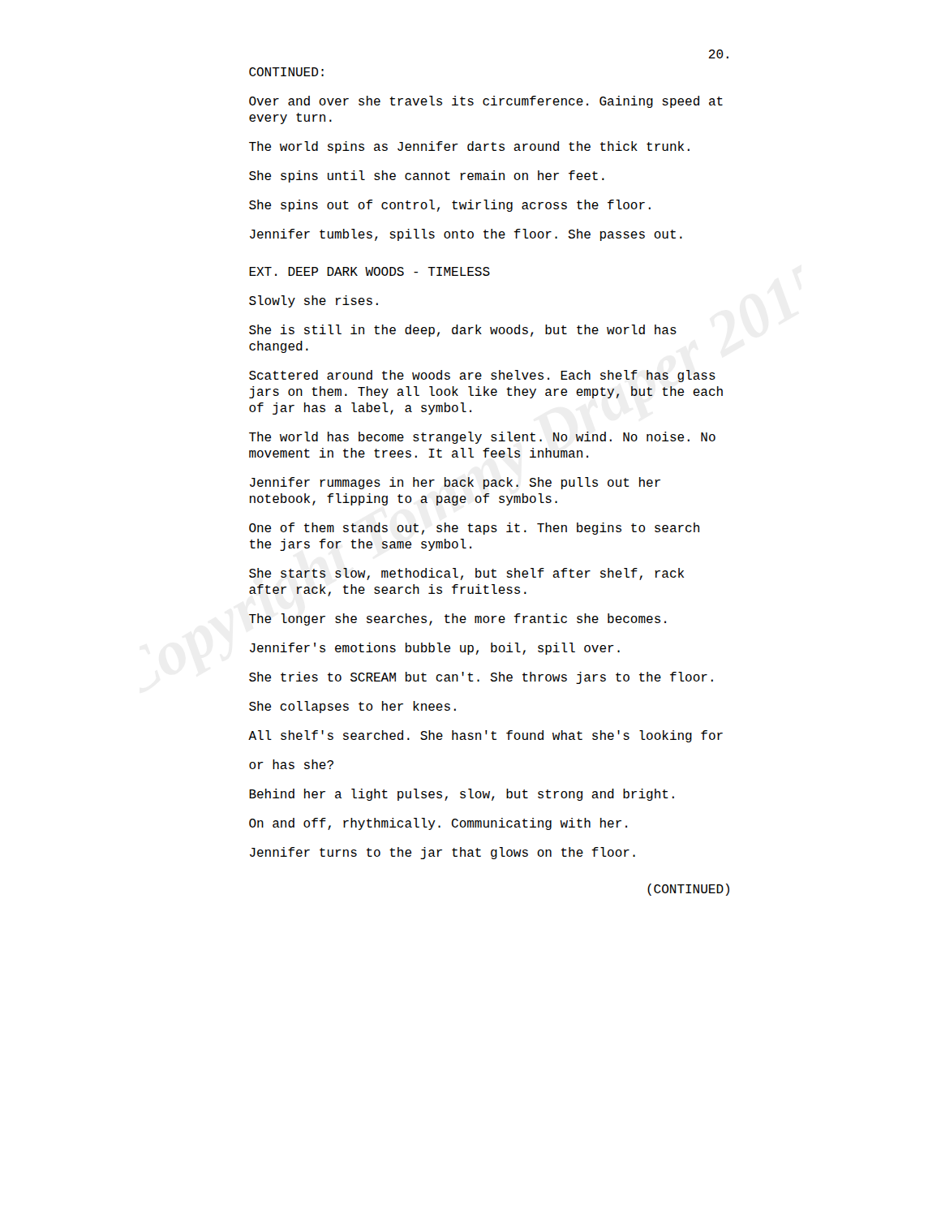Copyright Tommy Draper 2015
20.
CONTINUED:
Over and over she travels its circumference. Gaining speed at every turn.
The world spins as Jennifer darts around the thick trunk.
She spins until she cannot remain on her feet.
She spins out of control, twirling across the floor.
Jennifer tumbles, spills onto the floor. She passes out.
EXT. DEEP DARK WOODS - TIMELESS
Slowly she rises.
She is still in the deep, dark woods, but the world has changed.
Scattered around the woods are shelves. Each shelf has glass jars on them. They all look like they are empty, but the each of jar has a label, a symbol.
The world has become strangely silent. No wind. No noise. No movement in the trees. It all feels inhuman.
Jennifer rummages in her back pack. She pulls out her notebook, flipping to a page of symbols.
One of them stands out, she taps it. Then begins to search the jars for the same symbol.
She starts slow, methodical, but shelf after shelf, rack after rack, the search is fruitless.
The longer she searches, the more frantic she becomes.
Jennifer's emotions bubble up, boil, spill over.
She tries to SCREAM but can't. She throws jars to the floor.
She collapses to her knees.
All shelf's searched. She hasn't found what she's looking for
or has she?
Behind her a light pulses, slow, but strong and bright.
On and off, rhythmically. Communicating with her.
Jennifer turns to the jar that glows on the floor.
(CONTINUED)